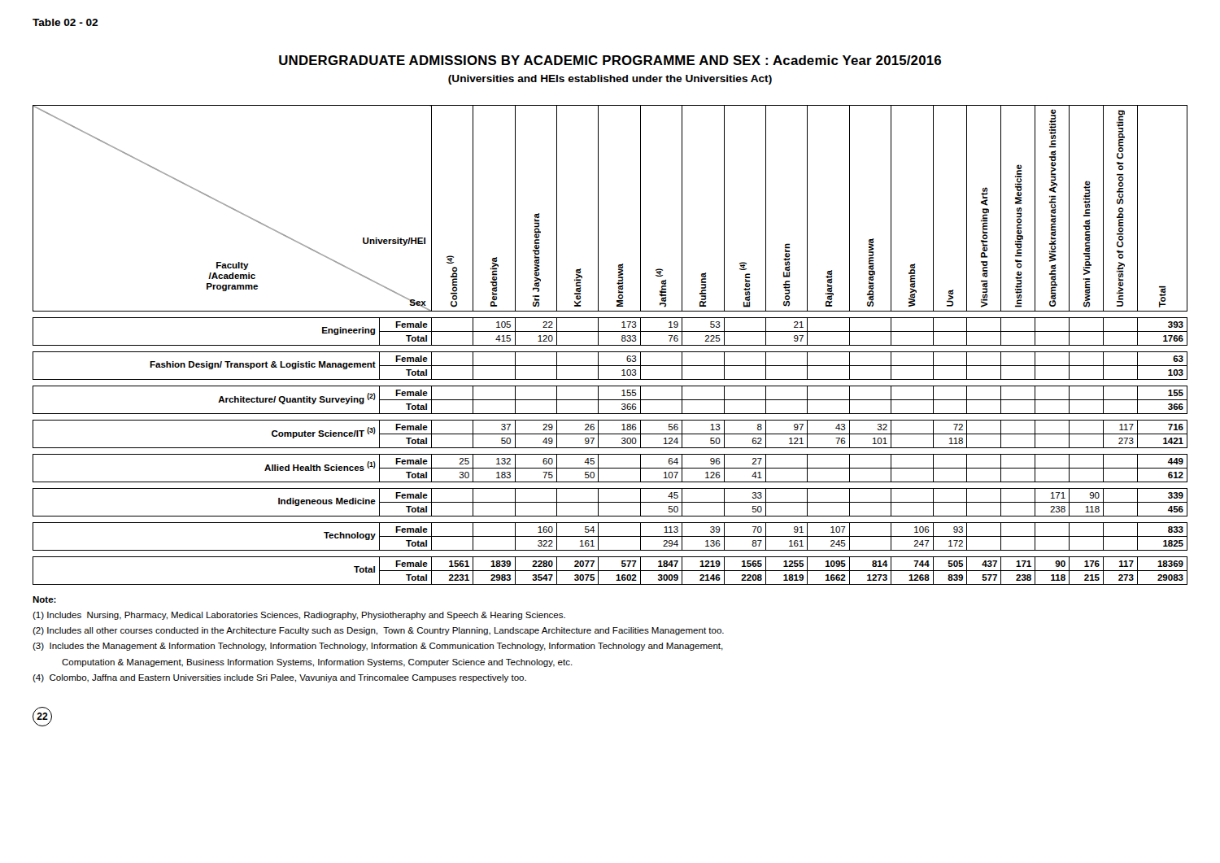Table 02 - 02
UNDERGRADUATE ADMISSIONS BY ACADEMIC PROGRAMME AND SEX : Academic Year 2015/2016
(Universities and HEIs established under the Universities Act)
| University/HEI Faculty /Academic Programme Sex | Colombo (4) | Peradeniya | Sri Jayewardenepura | Kelaniya | Moratuwa | Jaffna (4) | Ruhuna | Eastern (4) | South Eastern | Rajarata | Sabaragamuwa | Wayamba | Uva | Visual and Performing Arts | Institute of Indigenous Medicine | Gampaha Wickramarachi Ayurveda Instititue | Swami Vipulananda Institute | University of Colombo School of Computing | Total |
| --- | --- | --- | --- | --- | --- | --- | --- | --- | --- | --- | --- | --- | --- | --- | --- | --- | --- | --- | --- |
| Engineering | Female | | 105 | 22 | | 173 | 19 | 53 | | 21 | | | | | | | | | | 393 |
| Total | | 415 | 120 | | 833 | 76 | 225 | | 97 | | | | | | | | | | 1766 |
| Fashion Design/ Transport & Logistic Management | Female | | | | | 63 | | | | | | | | | | | | | | 63 |
| Total | | | | | 103 | | | | | | | | | | | | | | 103 |
| Architecture/ Quantity Surveying (2) | Female | | | | | 155 | | | | | | | | | | | | | | 155 |
| Total | | | | | 366 | | | | | | | | | | | | | | 366 |
| Computer Science/IT (3) | Female | | 37 | 29 | 26 | 186 | 56 | 13 | 8 | 97 | 43 | 32 | | 72 | | | | | 117 | 716 |
| Total | | 50 | 49 | 97 | 300 | 124 | 50 | 62 | 121 | 76 | 101 | | 118 | | | | | 273 | 1421 |
| Allied Health Sciences (1) | Female | 25 | 132 | 60 | 45 | | 64 | 96 | 27 | | | | | | | | | | | 449 |
| Total | 30 | 183 | 75 | 50 | | 107 | 126 | 41 | | | | | | | | | | | 612 |
| Indigeneous Medicine | Female | | | | | | 45 | | 33 | | | | | | | | 171 | 90 | | 339 |
| Total | | | | | | 50 | | 50 | | | | | | | | 238 | 118 | | 456 |
| Technology | Female | | | 160 | 54 | | 113 | 39 | 70 | 91 | 107 | | 106 | 93 | | | | | | 833 |
| Total | | | 322 | 161 | | 294 | 136 | 87 | 161 | 245 | | 247 | 172 | | | | | | 1825 |
| Total | Female | 1561 | 1839 | 2280 | 2077 | 577 | 1847 | 1219 | 1565 | 1255 | 1095 | 814 | 744 | 505 | 437 | 171 | 90 | 176 | 117 | 18369 |
| Total | 2231 | 2983 | 3547 | 3075 | 1602 | 3009 | 2146 | 2208 | 1819 | 1662 | 1273 | 1268 | 839 | 577 | 238 | 118 | 215 | 273 | 29083 |
Note:
(1) Includes Nursing, Pharmacy, Medical Laboratories Sciences, Radiography, Physiotheraphy and Speech & Hearing Sciences.
(2) Includes all other courses conducted in the Architecture Faculty such as Design, Town & Country Planning, Landscape Architecture and Facilities Management too.
(3) Includes the Management & Information Technology, Information Technology, Information & Communication Technology, Information Technology and Management,
Computation & Management, Business Information Systems, Information Systems, Computer Science and Technology, etc.
(4) Colombo, Jaffna and Eastern Universities include Sri Palee, Vavuniya and Trincomalee Campuses respectively too.
22